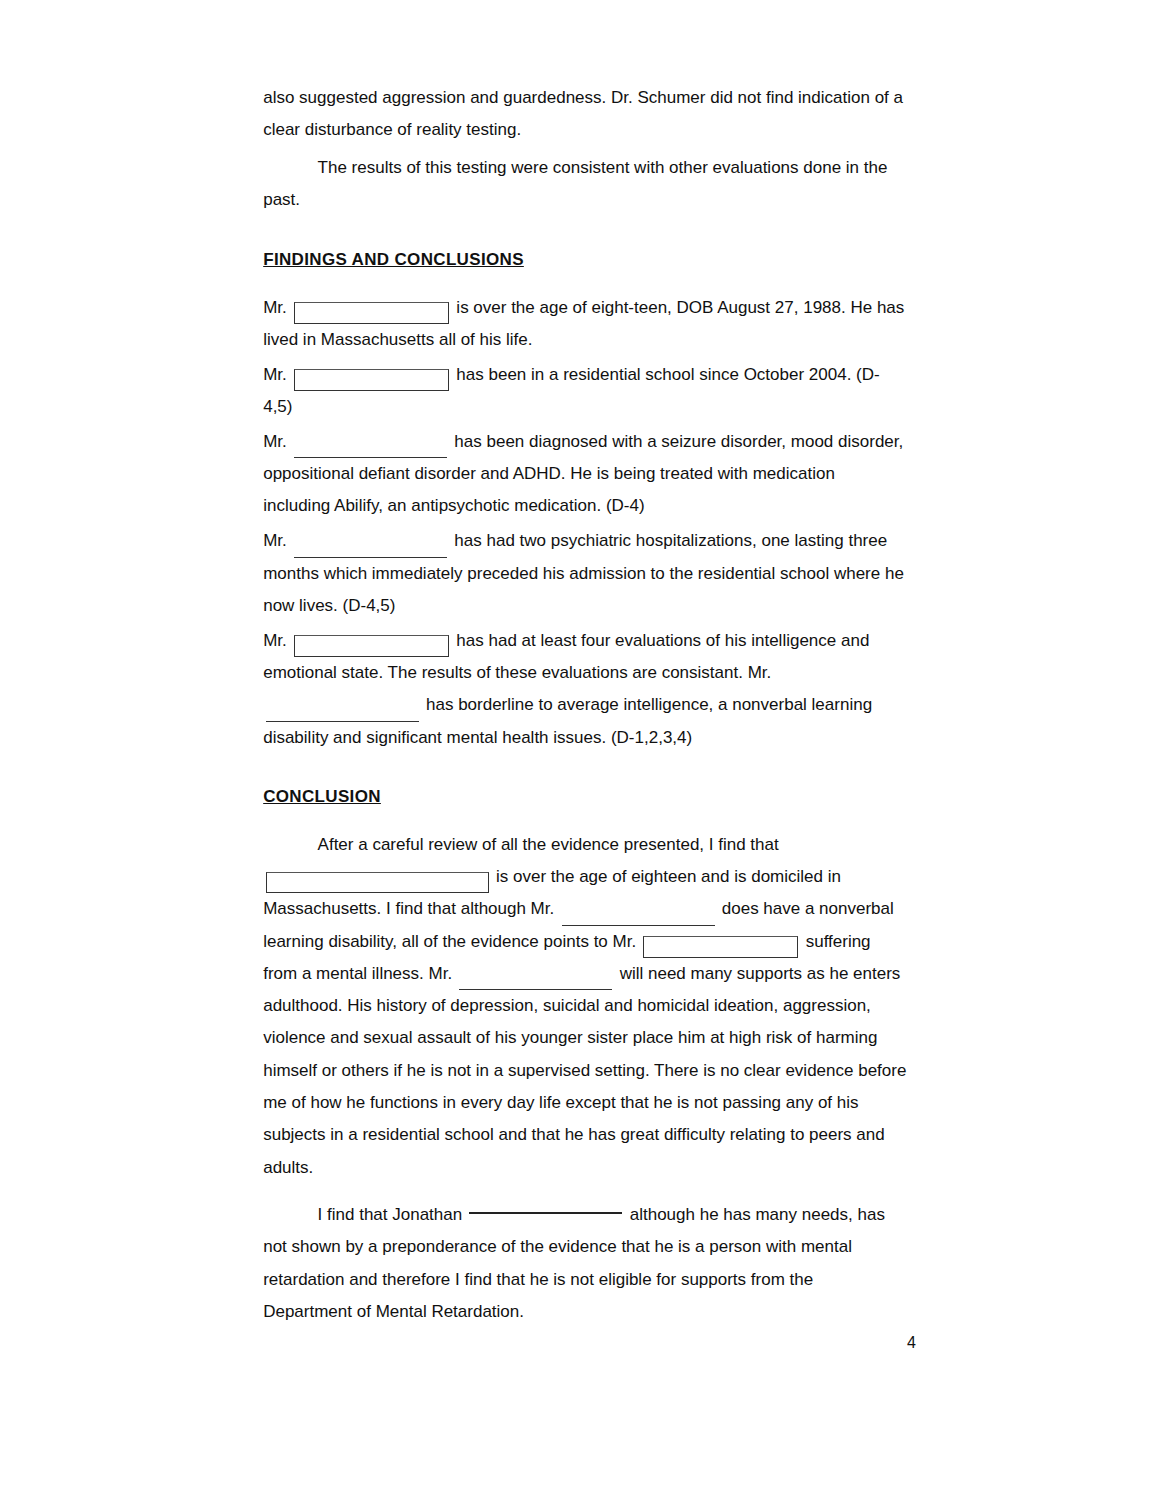also suggested aggression and guardedness. Dr. Schumer did not find indication of a clear disturbance of reality testing.
The results of this testing were consistent with other evaluations done in the past.
FINDINGS AND CONCLUSIONS
Mr. is over the age of eight-teen, DOB August 27, 1988. He has lived in Massachusetts all of his life.
Mr. has been in a residential school since October 2004. (D-4,5)
Mr. has been diagnosed with a seizure disorder, mood disorder, oppositional defiant disorder and ADHD. He is being treated with medication including Abilify, an antipsychotic medication. (D-4)
Mr. has had two psychiatric hospitalizations, one lasting three months which immediately preceded his admission to the residential school where he now lives. (D-4,5)
Mr. has had at least four evaluations of his intelligence and emotional state. The results of these evaluations are consistant. Mr. has borderline to average intelligence, a nonverbal learning disability and significant mental health issues. (D-1,2,3,4)
CONCLUSION
After a careful review of all the evidence presented, I find that is over the age of eighteen and is domiciled in Massachusetts. I find that although Mr. does have a nonverbal learning disability, all of the evidence points to Mr. suffering from a mental illness. Mr. will need many supports as he enters adulthood. His history of depression, suicidal and homicidal ideation, aggression, violence and sexual assault of his younger sister place him at high risk of harming himself or others if he is not in a supervised setting. There is no clear evidence before me of how he functions in every day life except that he is not passing any of his subjects in a residential school and that he has great difficulty relating to peers and adults.
I find that Jonathan although he has many needs, has not shown by a preponderance of the evidence that he is a person with mental retardation and therefore I find that he is not eligible for supports from the Department of Mental Retardation.
4